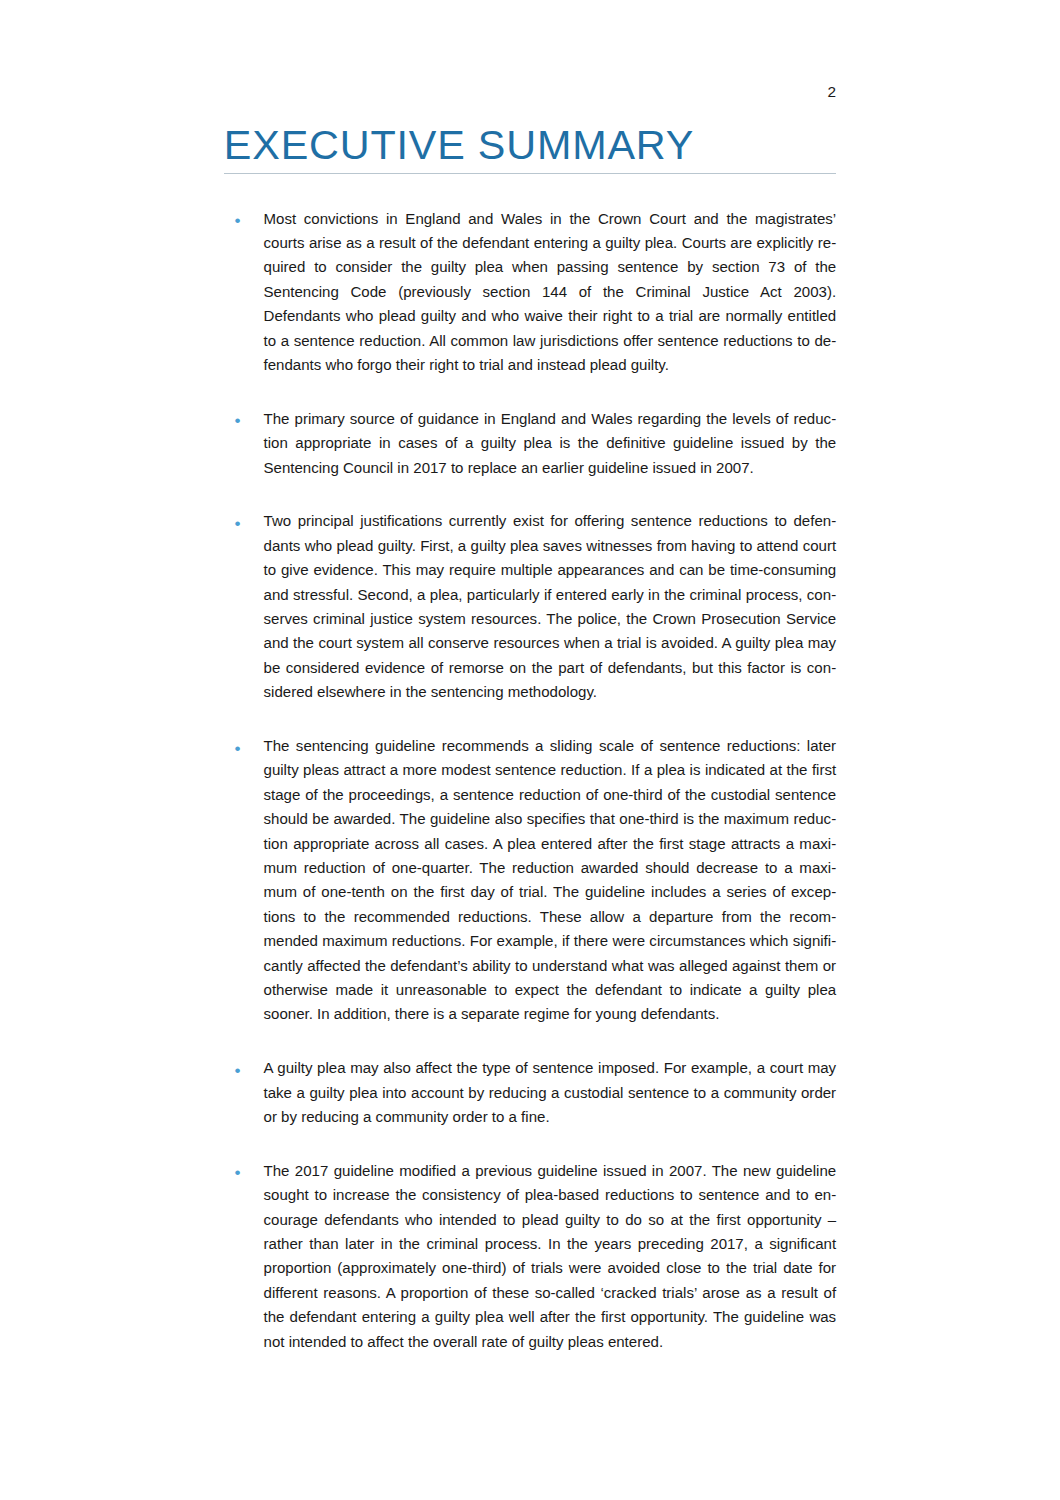2
EXECUTIVE SUMMARY
Most convictions in England and Wales in the Crown Court and the magistrates’ courts arise as a result of the defendant entering a guilty plea. Courts are explicitly required to consider the guilty plea when passing sentence by section 73 of the Sentencing Code (previously section 144 of the Criminal Justice Act 2003). Defendants who plead guilty and who waive their right to a trial are normally entitled to a sentence reduction. All common law jurisdictions offer sentence reductions to defendants who forgo their right to trial and instead plead guilty.
The primary source of guidance in England and Wales regarding the levels of reduction appropriate in cases of a guilty plea is the definitive guideline issued by the Sentencing Council in 2017 to replace an earlier guideline issued in 2007.
Two principal justifications currently exist for offering sentence reductions to defendants who plead guilty. First, a guilty plea saves witnesses from having to attend court to give evidence. This may require multiple appearances and can be time-consuming and stressful. Second, a plea, particularly if entered early in the criminal process, conserves criminal justice system resources. The police, the Crown Prosecution Service and the court system all conserve resources when a trial is avoided. A guilty plea may be considered evidence of remorse on the part of defendants, but this factor is considered elsewhere in the sentencing methodology.
The sentencing guideline recommends a sliding scale of sentence reductions: later guilty pleas attract a more modest sentence reduction. If a plea is indicated at the first stage of the proceedings, a sentence reduction of one-third of the custodial sentence should be awarded. The guideline also specifies that one-third is the maximum reduction appropriate across all cases. A plea entered after the first stage attracts a maximum reduction of one-quarter. The reduction awarded should decrease to a maximum of one-tenth on the first day of trial. The guideline includes a series of exceptions to the recommended reductions. These allow a departure from the recommended maximum reductions. For example, if there were circumstances which significantly affected the defendant’s ability to understand what was alleged against them or otherwise made it unreasonable to expect the defendant to indicate a guilty plea sooner. In addition, there is a separate regime for young defendants.
A guilty plea may also affect the type of sentence imposed. For example, a court may take a guilty plea into account by reducing a custodial sentence to a community order or by reducing a community order to a fine.
The 2017 guideline modified a previous guideline issued in 2007. The new guideline sought to increase the consistency of plea-based reductions to sentence and to encourage defendants who intended to plead guilty to do so at the first opportunity – rather than later in the criminal process. In the years preceding 2017, a significant proportion (approximately one-third) of trials were avoided close to the trial date for different reasons. A proportion of these so-called ‘cracked trials’ arose as a result of the defendant entering a guilty plea well after the first opportunity. The guideline was not intended to affect the overall rate of guilty pleas entered.